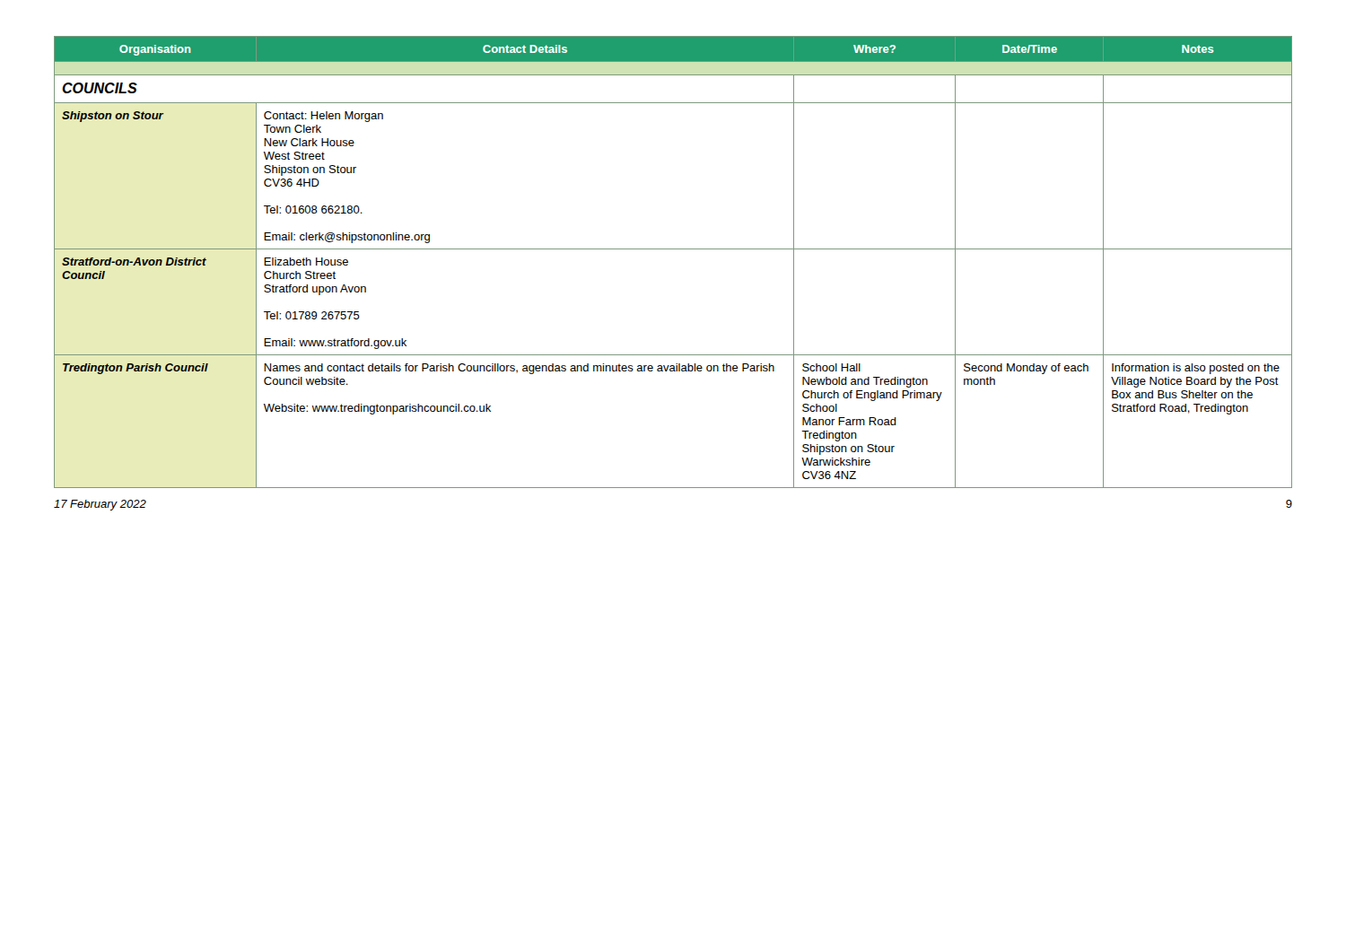| Organisation | Contact Details | Where? | Date/Time | Notes |
| --- | --- | --- | --- | --- |
| COUNCILS | | | |
| Shipston on Stour | Contact: Helen Morgan Town Clerk New Clark House West Street Shipston on Stour CV36 4HD Tel: 01608 662180. Email: clerk@shipstononline.org | | | |
| Stratford-on-Avon District Council | Elizabeth House Church Street Stratford upon Avon Tel: 01789 267575 Email: www.stratford.gov.uk | | | |
| Tredington Parish Council | Names and contact details for Parish Councillors, agendas and minutes are available on the Parish Council website. Website: www.tredingtonparishcouncil.co.uk | School Hall Newbold and Tredington Church of England Primary School Manor Farm Road Tredington Shipston on Stour Warwickshire CV36 4NZ | Second Monday of each month | Information is also posted on the Village Notice Board by the Post Box and Bus Shelter on the Stratford Road, Tredington |
17 February 2022 9